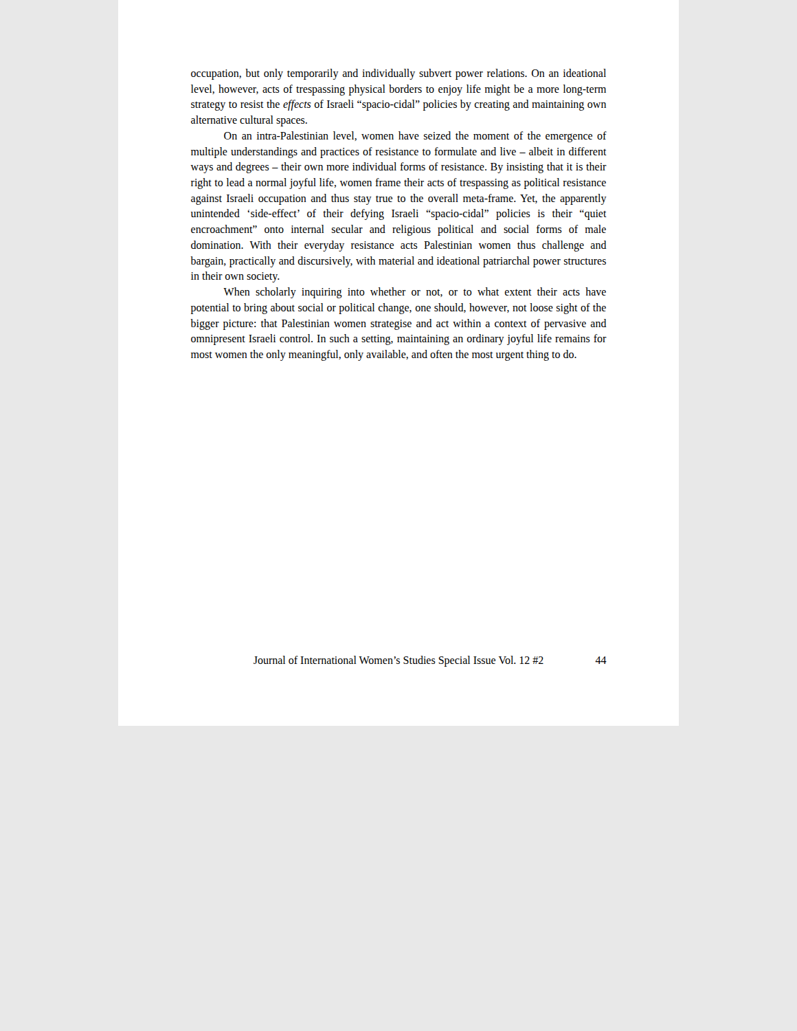occupation, but only temporarily and individually subvert power relations. On an ideational level, however, acts of trespassing physical borders to enjoy life might be a more long-term strategy to resist the effects of Israeli “spacio-cidal” policies by creating and maintaining own alternative cultural spaces.
On an intra-Palestinian level, women have seized the moment of the emergence of multiple understandings and practices of resistance to formulate and live – albeit in different ways and degrees – their own more individual forms of resistance. By insisting that it is their right to lead a normal joyful life, women frame their acts of trespassing as political resistance against Israeli occupation and thus stay true to the overall meta-frame. Yet, the apparently unintended ‘side-effect’ of their defying Israeli “spacio-cidal” policies is their “quiet encroachment” onto internal secular and religious political and social forms of male domination. With their everyday resistance acts Palestinian women thus challenge and bargain, practically and discursively, with material and ideational patriarchal power structures in their own society.
When scholarly inquiring into whether or not, or to what extent their acts have potential to bring about social or political change, one should, however, not loose sight of the bigger picture: that Palestinian women strategise and act within a context of pervasive and omnipresent Israeli control. In such a setting, maintaining an ordinary joyful life remains for most women the only meaningful, only available, and often the most urgent thing to do.
Journal of International Women’s Studies Special Issue Vol. 12 #2 44